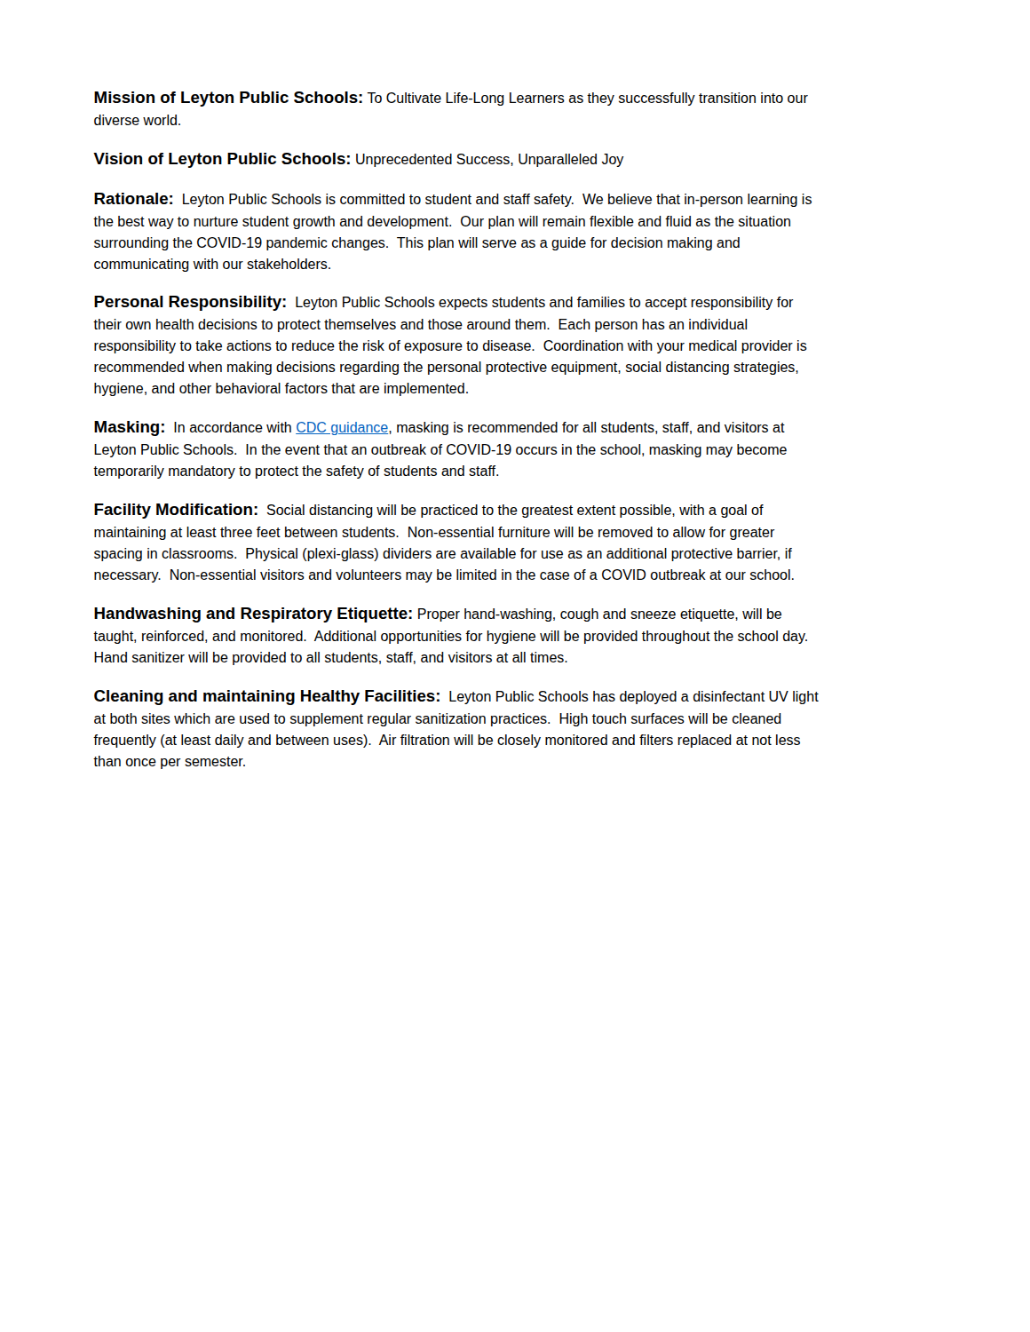Mission of Leyton Public Schools: To Cultivate Life-Long Learners as they successfully transition into our diverse world.
Vision of Leyton Public Schools: Unprecedented Success, Unparalleled Joy
Rationale: Leyton Public Schools is committed to student and staff safety. We believe that in-person learning is the best way to nurture student growth and development. Our plan will remain flexible and fluid as the situation surrounding the COVID-19 pandemic changes. This plan will serve as a guide for decision making and communicating with our stakeholders.
Personal Responsibility: Leyton Public Schools expects students and families to accept responsibility for their own health decisions to protect themselves and those around them. Each person has an individual responsibility to take actions to reduce the risk of exposure to disease. Coordination with your medical provider is recommended when making decisions regarding the personal protective equipment, social distancing strategies, hygiene, and other behavioral factors that are implemented.
Masking: In accordance with CDC guidance, masking is recommended for all students, staff, and visitors at Leyton Public Schools. In the event that an outbreak of COVID-19 occurs in the school, masking may become temporarily mandatory to protect the safety of students and staff.
Facility Modification: Social distancing will be practiced to the greatest extent possible, with a goal of maintaining at least three feet between students. Non-essential furniture will be removed to allow for greater spacing in classrooms. Physical (plexi-glass) dividers are available for use as an additional protective barrier, if necessary. Non-essential visitors and volunteers may be limited in the case of a COVID outbreak at our school.
Handwashing and Respiratory Etiquette: Proper hand-washing, cough and sneeze etiquette, will be taught, reinforced, and monitored. Additional opportunities for hygiene will be provided throughout the school day. Hand sanitizer will be provided to all students, staff, and visitors at all times.
Cleaning and maintaining Healthy Facilities: Leyton Public Schools has deployed a disinfectant UV light at both sites which are used to supplement regular sanitization practices. High touch surfaces will be cleaned frequently (at least daily and between uses). Air filtration will be closely monitored and filters replaced at not less than once per semester.